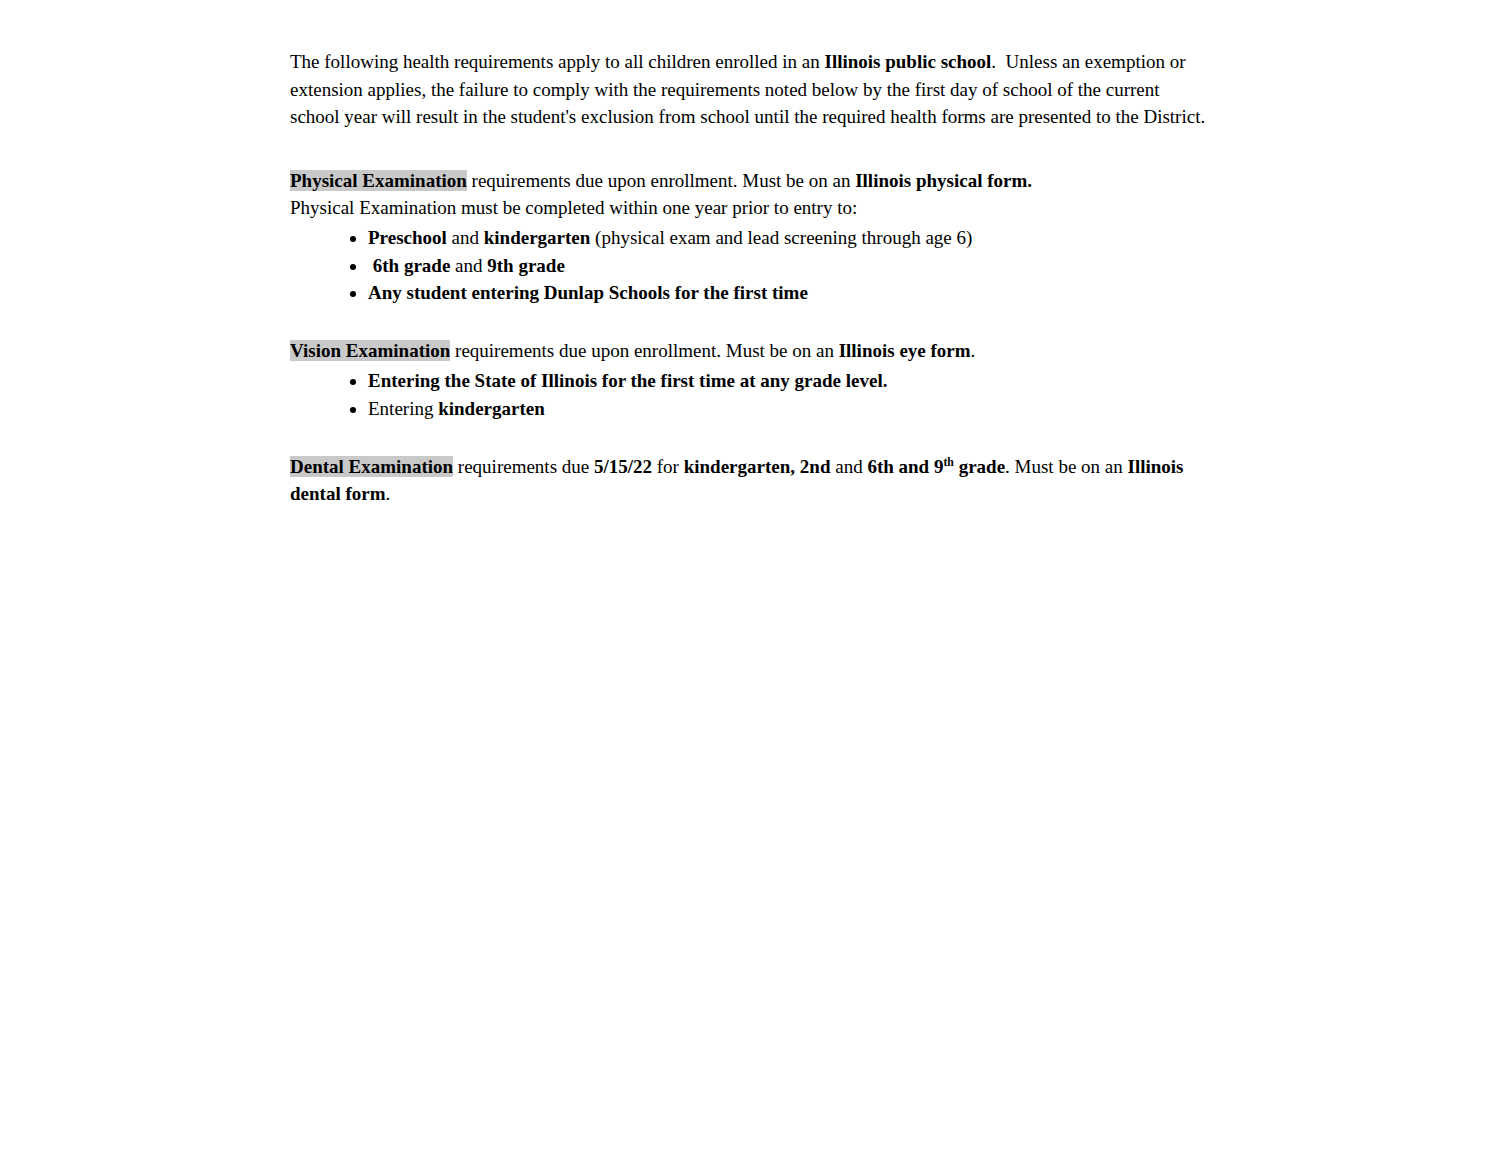The following health requirements apply to all children enrolled in an Illinois public school. Unless an exemption or extension applies, the failure to comply with the requirements noted below by the first day of school of the current school year will result in the student's exclusion from school until the required health forms are presented to the District.
Physical Examination requirements due upon enrollment. Must be on an Illinois physical form.
Physical Examination must be completed within one year prior to entry to:
Preschool and kindergarten (physical exam and lead screening through age 6)
6th grade and 9th grade
Any student entering Dunlap Schools for the first time
Vision Examination requirements due upon enrollment. Must be on an Illinois eye form.
Entering the State of Illinois for the first time at any grade level.
Entering kindergarten
Dental Examination requirements due 5/15/22 for kindergarten, 2nd and 6th and 9th grade. Must be on an Illinois dental form.